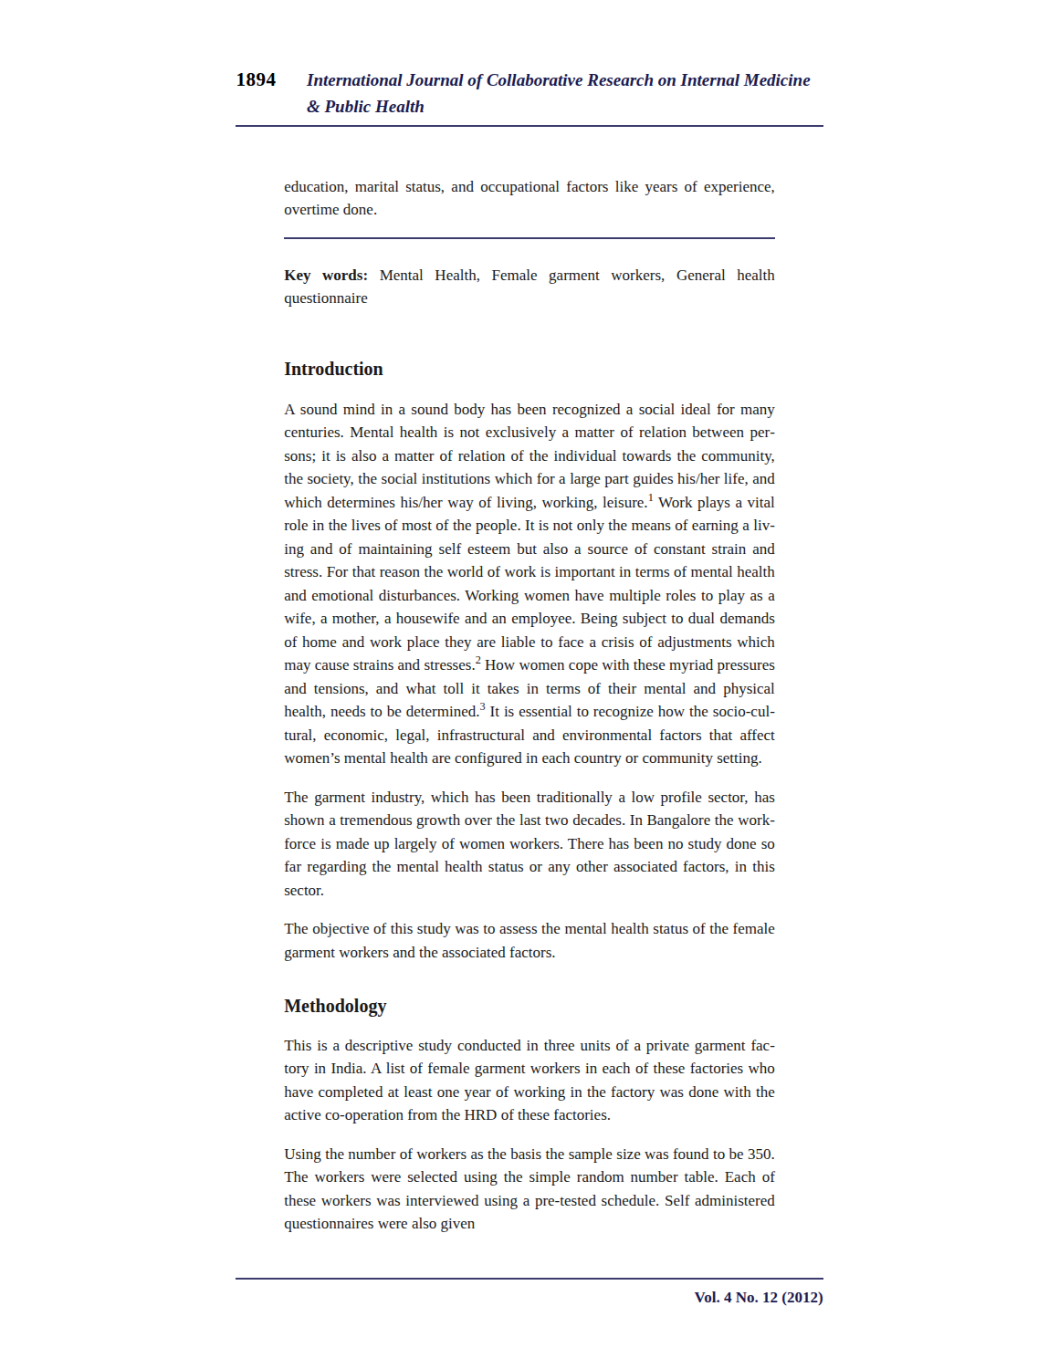1894
International Journal of Collaborative Research on Internal Medicine & Public Health
education, marital status, and occupational factors like years of experience, overtime done.
Key words: Mental Health, Female garment workers, General health questionnaire
Introduction
A sound mind in a sound body has been recognized a social ideal for many centuries. Mental health is not exclusively a matter of relation between persons; it is also a matter of relation of the individual towards the community, the society, the social institutions which for a large part guides his/her life, and which determines his/her way of living, working, leisure.1 Work plays a vital role in the lives of most of the people. It is not only the means of earning a living and of maintaining self esteem but also a source of constant strain and stress. For that reason the world of work is important in terms of mental health and emotional disturbances. Working women have multiple roles to play as a wife, a mother, a housewife and an employee. Being subject to dual demands of home and work place they are liable to face a crisis of adjustments which may cause strains and stresses.2 How women cope with these myriad pressures and tensions, and what toll it takes in terms of their mental and physical health, needs to be determined.3 It is essential to recognize how the socio-cultural, economic, legal, infrastructural and environmental factors that affect women’s mental health are configured in each country or community setting.
The garment industry, which has been traditionally a low profile sector, has shown a tremendous growth over the last two decades. In Bangalore the workforce is made up largely of women workers. There has been no study done so far regarding the mental health status or any other associated factors, in this sector.
The objective of this study was to assess the mental health status of the female garment workers and the associated factors.
Methodology
This is a descriptive study conducted in three units of a private garment factory in India. A list of female garment workers in each of these factories who have completed at least one year of working in the factory was done with the active co-operation from the HRD of these factories.
Using the number of workers as the basis the sample size was found to be 350. The workers were selected using the simple random number table. Each of these workers was interviewed using a pre-tested schedule. Self administered questionnaires were also given
Vol. 4 No. 12 (2012)